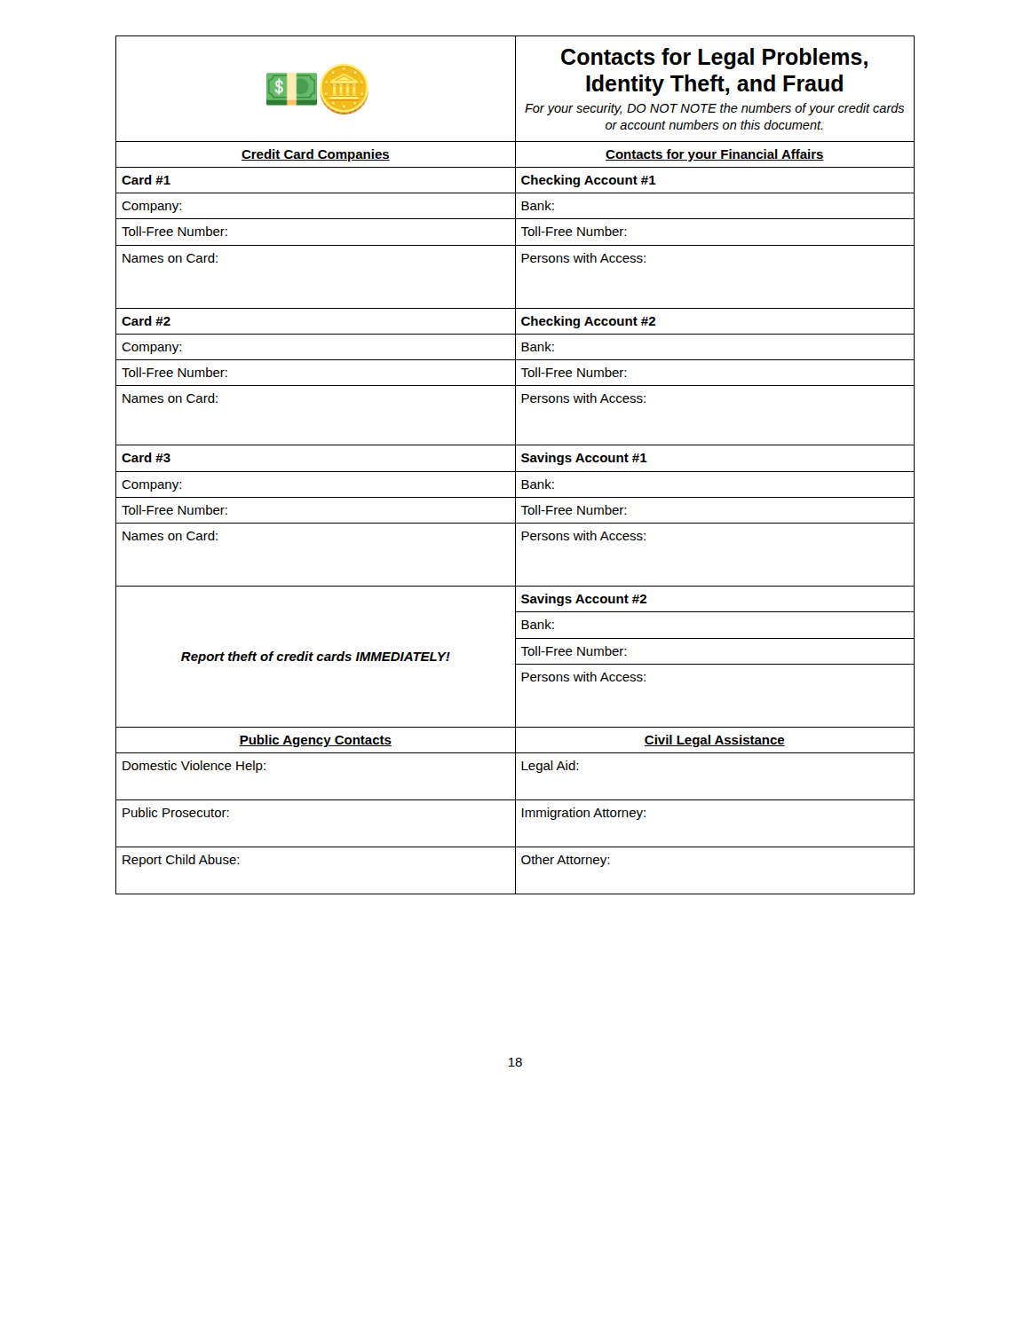| 💵🪙 | Contacts for Legal Problems, Identity Theft, and Fraud For your security, DO NOT NOTE the numbers of your credit cards or account numbers on this document. |
| Credit Card Companies | Contacts for your Financial Affairs |
| Card #1 | Checking Account #1 |
| Company: | Bank: |
| Toll-Free Number: | Toll-Free Number: |
| Names on Card: | Persons with Access: |
| Card #2 | Checking Account #2 |
| Company: | Bank: |
| Toll-Free Number: | Toll-Free Number: |
| Names on Card: | Persons with Access: |
| Card #3 | Savings Account #1 |
| Company: | Bank: |
| Toll-Free Number: | Toll-Free Number: |
| Names on Card: | Persons with Access: |
| Report theft of credit cards IMMEDIATELY! | Savings Account #2 |
| Bank: |
| Toll-Free Number: |
| Persons with Access: |
| Public Agency Contacts | Civil Legal Assistance |
| Domestic Violence Help: | Legal Aid: |
| Public Prosecutor: | Immigration Attorney: |
| Report Child Abuse: | Other Attorney: |
18